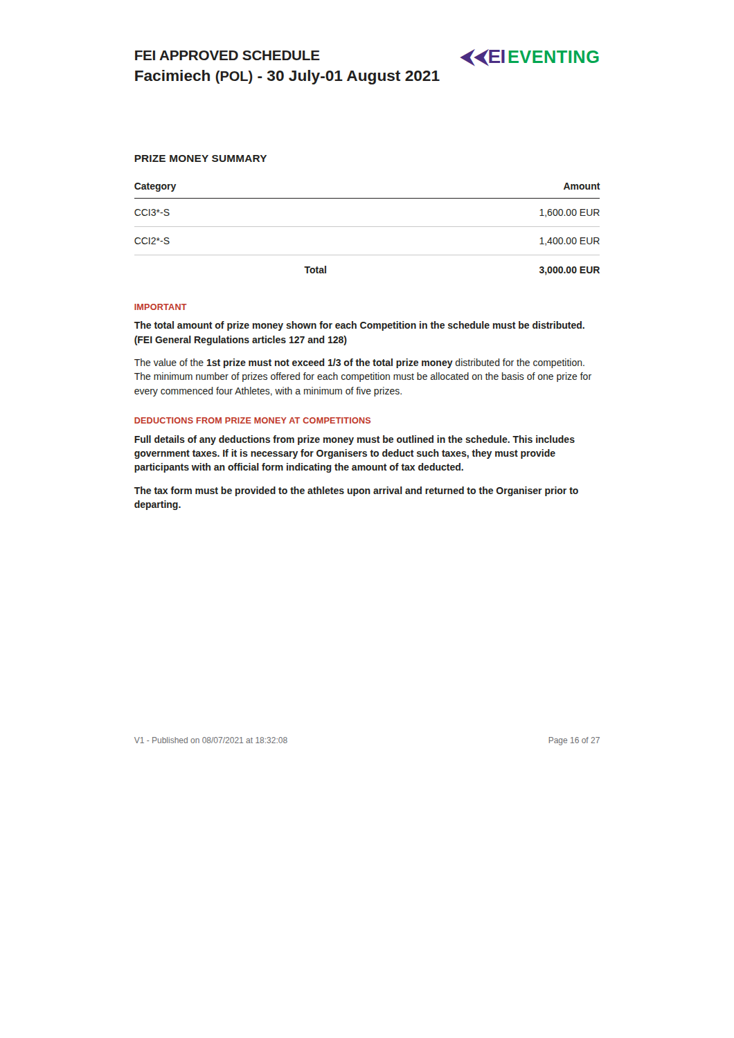FEI APPROVED SCHEDULE
Facimiech (POL) - 30 July-01 August 2021
⮜⮜EI EVENTING
PRIZE MONEY SUMMARY
| Category | Amount |
| --- | --- |
| CCI3*-S | 1,600.00 EUR |
| CCI2*-S | 1,400.00 EUR |
| Total | 3,000.00 EUR |
IMPORTANT
The total amount of prize money shown for each Competition in the schedule must be distributed. (FEI General Regulations articles 127 and 128)
The value of the 1st prize must not exceed 1/3 of the total prize money distributed for the competition. The minimum number of prizes offered for each competition must be allocated on the basis of one prize for every commenced four Athletes, with a minimum of five prizes.
DEDUCTIONS FROM PRIZE MONEY AT COMPETITIONS
Full details of any deductions from prize money must be outlined in the schedule. This includes government taxes. If it is necessary for Organisers to deduct such taxes, they must provide participants with an official form indicating the amount of tax deducted.
The tax form must be provided to the athletes upon arrival and returned to the Organiser prior to departing.
V1 - Published on 08/07/2021 at 18:32:08
Page 16 of 27